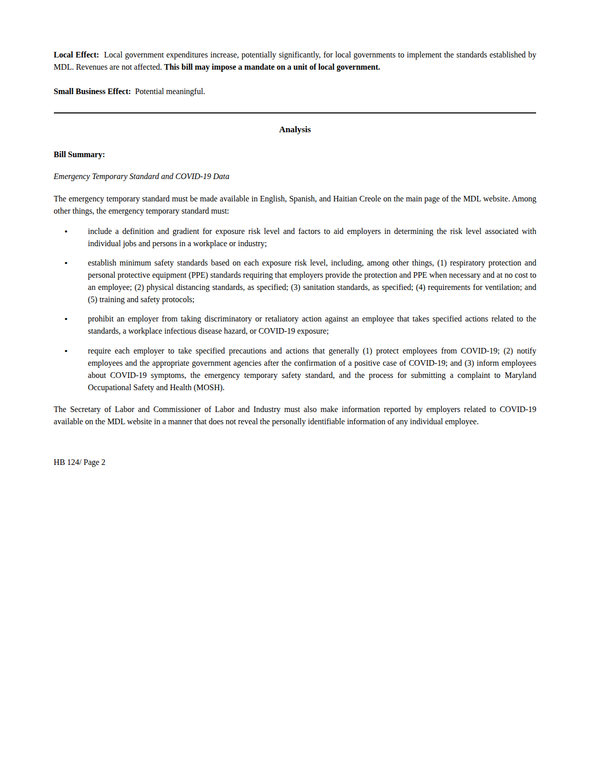Local Effect: Local government expenditures increase, potentially significantly, for local governments to implement the standards established by MDL. Revenues are not affected. This bill may impose a mandate on a unit of local government.
Small Business Effect: Potential meaningful.
Analysis
Bill Summary:
Emergency Temporary Standard and COVID-19 Data
The emergency temporary standard must be made available in English, Spanish, and Haitian Creole on the main page of the MDL website. Among other things, the emergency temporary standard must:
include a definition and gradient for exposure risk level and factors to aid employers in determining the risk level associated with individual jobs and persons in a workplace or industry;
establish minimum safety standards based on each exposure risk level, including, among other things, (1) respiratory protection and personal protective equipment (PPE) standards requiring that employers provide the protection and PPE when necessary and at no cost to an employee; (2) physical distancing standards, as specified; (3) sanitation standards, as specified; (4) requirements for ventilation; and (5) training and safety protocols;
prohibit an employer from taking discriminatory or retaliatory action against an employee that takes specified actions related to the standards, a workplace infectious disease hazard, or COVID-19 exposure;
require each employer to take specified precautions and actions that generally (1) protect employees from COVID-19; (2) notify employees and the appropriate government agencies after the confirmation of a positive case of COVID-19; and (3) inform employees about COVID-19 symptoms, the emergency temporary safety standard, and the process for submitting a complaint to Maryland Occupational Safety and Health (MOSH).
The Secretary of Labor and Commissioner of Labor and Industry must also make information reported by employers related to COVID-19 available on the MDL website in a manner that does not reveal the personally identifiable information of any individual employee.
HB 124/ Page 2